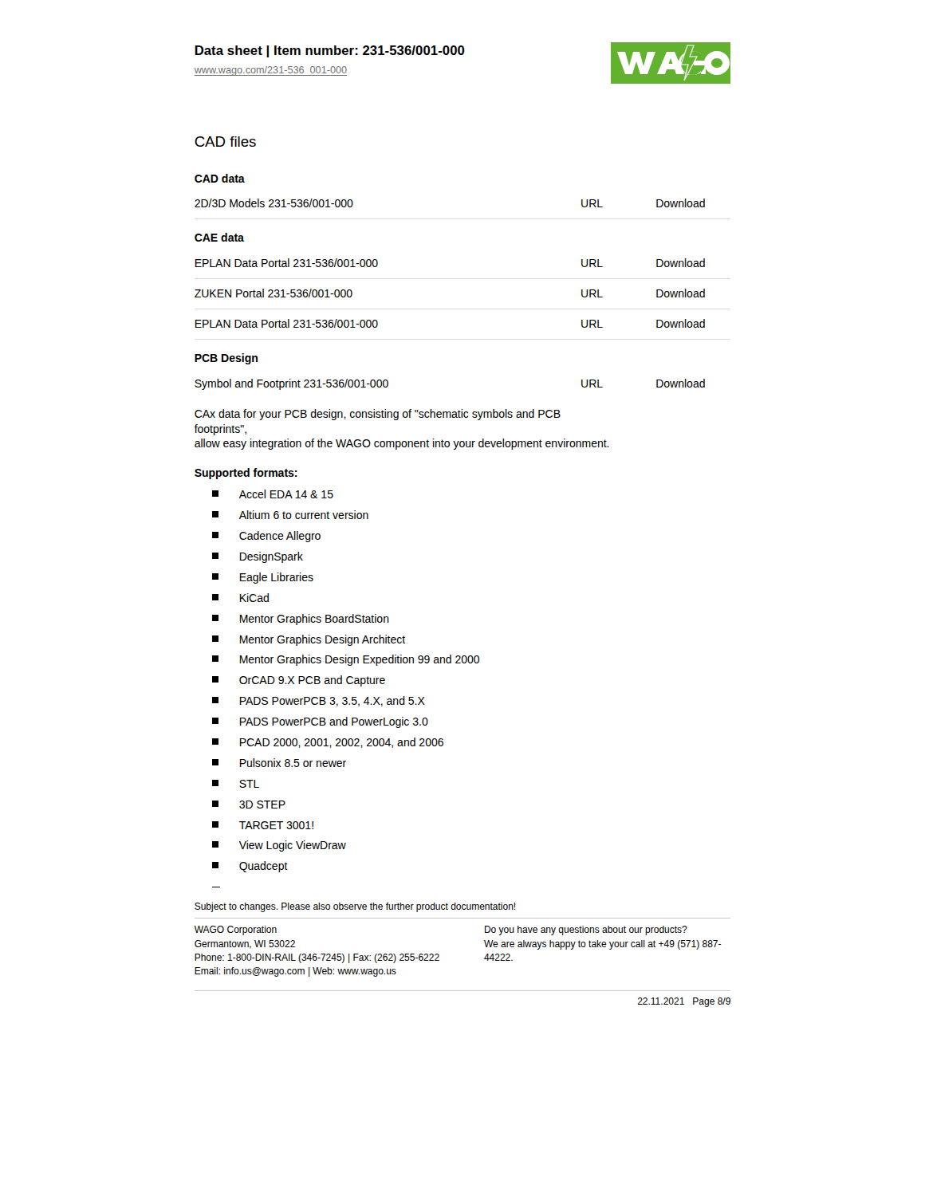Data sheet | Item number: 231-536/001-000
www.wago.com/231-536_001-000
CAD files
CAD data
| 2D/3D Models 231-536/001-000 | URL | Download |
CAE data
| EPLAN Data Portal 231-536/001-000 | URL | Download |
| ZUKEN Portal 231-536/001-000 | URL | Download |
| EPLAN Data Portal 231-536/001-000 | URL | Download |
PCB Design
| Symbol and Footprint 231-536/001-000 | URL | Download |
CAx data for your PCB design, consisting of "schematic symbols and PCB footprints",
allow easy integration of the WAGO component into your development environment.
Supported formats:
Accel EDA 14 & 15
Altium 6 to current version
Cadence Allegro
DesignSpark
Eagle Libraries
KiCad
Mentor Graphics BoardStation
Mentor Graphics Design Architect
Mentor Graphics Design Expedition 99 and 2000
OrCAD 9.X PCB and Capture
PADS PowerPCB 3, 3.5, 4.X, and 5.X
PADS PowerPCB and PowerLogic 3.0
PCAD 2000, 2001, 2002, 2004, and 2006
Pulsonix 8.5 or newer
STL
3D STEP
TARGET 3001!
View Logic ViewDraw
Quadcept
Subject to changes. Please also observe the further product documentation!
WAGO Corporation
Germantown, WI 53022
Phone: 1-800-DIN-RAIL (346-7245) | Fax: (262) 255-6222
Email: info.us@wago.com | Web: www.wago.us
Do you have any questions about our products?
We are always happy to take your call at +49 (571) 887-44222.
22.11.2021 Page 8/9